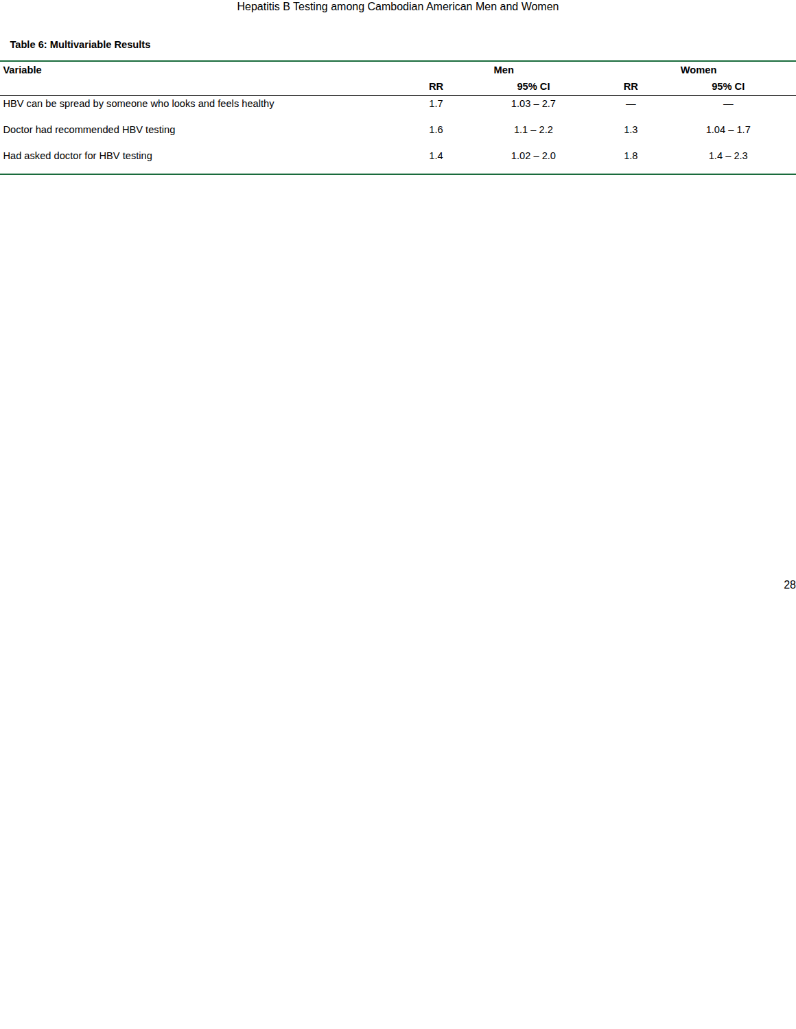Hepatitis B Testing among Cambodian American Men and Women
Table 6: Multivariable Results
| Variable | Men | Women |
| --- | --- | --- |
| | RR | 95% CI | RR | 95% CI |
| HBV can be spread by someone who looks and feels healthy | 1.7 | 1.03 – 2.7 | — | — |
| Doctor had recommended HBV testing | 1.6 | 1.1 – 2.2 | 1.3 | 1.04 – 1.7 |
| Had asked doctor for HBV testing | 1.4 | 1.02 – 2.0 | 1.8 | 1.4 – 2.3 |
28